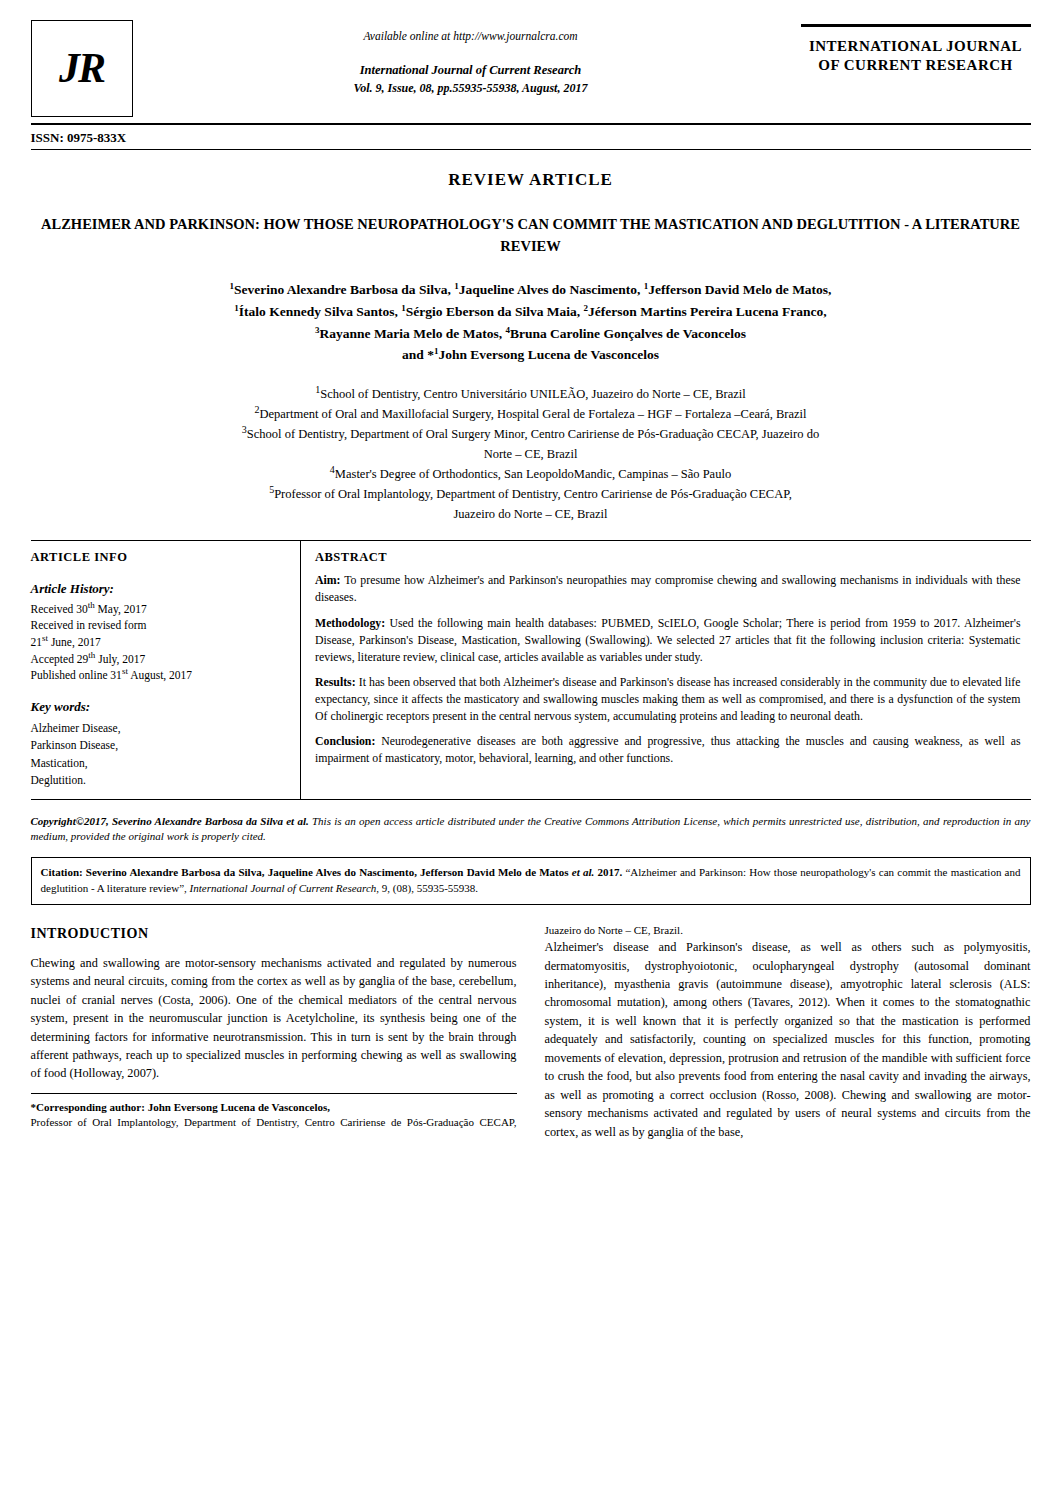JR
Available online at http://www.journalcra.com
International Journal of Current Research
Vol. 9, Issue, 08, pp.55935-55938, August, 2017
INTERNATIONAL JOURNAL
OF CURRENT RESEARCH
ISSN: 0975-833X
REVIEW ARTICLE
Alzheimer and Parkinson: How those neuropathology's can commit the mastication and deglutition - A literature review
1Severino Alexandre Barbosa da Silva, 1Jaqueline Alves do Nascimento, 1Jefferson David Melo de Matos,
1Ítalo Kennedy Silva Santos, 1Sérgio Eberson da Silva Maia, 2Jéferson Martins Pereira Lucena Franco,
3Rayanne Maria Melo de Matos, 4Bruna Caroline Gonçalves de Vaconcelos
and *1John Eversong Lucena de Vasconcelos
1School of Dentistry, Centro Universitário UNILEÃO, Juazeiro do Norte – CE, Brazil
2Department of Oral and Maxillofacial Surgery, Hospital Geral de Fortaleza – HGF – Fortaleza –Ceará, Brazil
3School of Dentistry, Department of Oral Surgery Minor, Centro Caririense de Pós-Graduação CECAP, Juazeiro do
Norte – CE, Brazil
4Master's Degree of Orthodontics, San LeopoldoMandic, Campinas – São Paulo
5Professor of Oral Implantology, Department of Dentistry, Centro Caririense de Pós-Graduação CECAP,
Juazeiro do Norte – CE, Brazil
| ARTICLE INFO Article History: Received 30 th May, 2017 Received in revised form 21 st June, 2017 Accepted 29 th July, 2017 Published online 31 st August, 2017 Key words: Alzheimer Disease, Parkinson Disease, Mastication, Deglutition. | ABSTRACT Aim: To presume how Alzheimer's and Parkinson's neuropathies may compromise chewing and swallowing mechanisms in individuals with these diseases. Methodology: Used the following main health databases: PUBMED, ScIELO, Google Scholar; There is period from 1959 to 2017. Alzheimer's Disease, Parkinson's Disease, Mastication, Swallowing (Swallowing). We selected 27 articles that fit the following inclusion criteria: Systematic reviews, literature review, clinical case, articles available as variables under study. Results: It has been observed that both Alzheimer's disease and Parkinson's disease has increased considerably in the community due to elevated life expectancy, since it affects the masticatory and swallowing muscles making them as well as compromised, and there is a dysfunction of the system Of cholinergic receptors present in the central nervous system, accumulating proteins and leading to neuronal death. Conclusion: Neurodegenerative diseases are both aggressive and progressive, thus attacking the muscles and causing weakness, as well as impairment of masticatory, motor, behavioral, learning, and other functions. |
Copyright©2017, Severino Alexandre Barbosa da Silva et al. This is an open access article distributed under the Creative Commons Attribution License, which permits unrestricted use, distribution, and reproduction in any medium, provided the original work is properly cited.
Citation: Severino Alexandre Barbosa da Silva, Jaqueline Alves do Nascimento, Jefferson David Melo de Matos et al. 2017. “Alzheimer and Parkinson: How those neuropathology's can commit the mastication and deglutition - A literature review”, International Journal of Current Research, 9, (08), 55935-55938.
INTRODUCTION
Chewing and swallowing are motor-sensory mechanisms activated and regulated by numerous systems and neural circuits, coming from the cortex as well as by ganglia of the base, cerebellum, nuclei of cranial nerves (Costa, 2006). One of the chemical mediators of the central nervous system, present in the neuromuscular junction is Acetylcholine, its synthesis being one of the determining factors for informative neurotransmission. This in turn is sent by the brain through afferent pathways, reach up to specialized muscles in performing chewing as well as swallowing of food (Holloway, 2007).
*Corresponding author: John Eversong Lucena de Vasconcelos,
Professor of Oral Implantology, Department of Dentistry, Centro Caririense de Pós-Graduação CECAP, Juazeiro do Norte – CE, Brazil.
Alzheimer's disease and Parkinson's disease, as well as others such as polymyositis, dermatomyositis, dystrophyoiotonic, oculopharyngeal dystrophy (autosomal dominant inheritance), myasthenia gravis (autoimmune disease), amyotrophic lateral sclerosis (ALS: chromosomal mutation), among others (Tavares, 2012). When it comes to the stomatognathic system, it is well known that it is perfectly organized so that the mastication is performed adequately and satisfactorily, counting on specialized muscles for this function, promoting movements of elevation, depression, protrusion and retrusion of the mandible with sufficient force to crush the food, but also prevents food from entering the nasal cavity and invading the airways, as well as promoting a correct occlusion (Rosso, 2008). Chewing and swallowing are motor-sensory mechanisms activated and regulated by users of neural systems and circuits from the cortex, as well as by ganglia of the base,